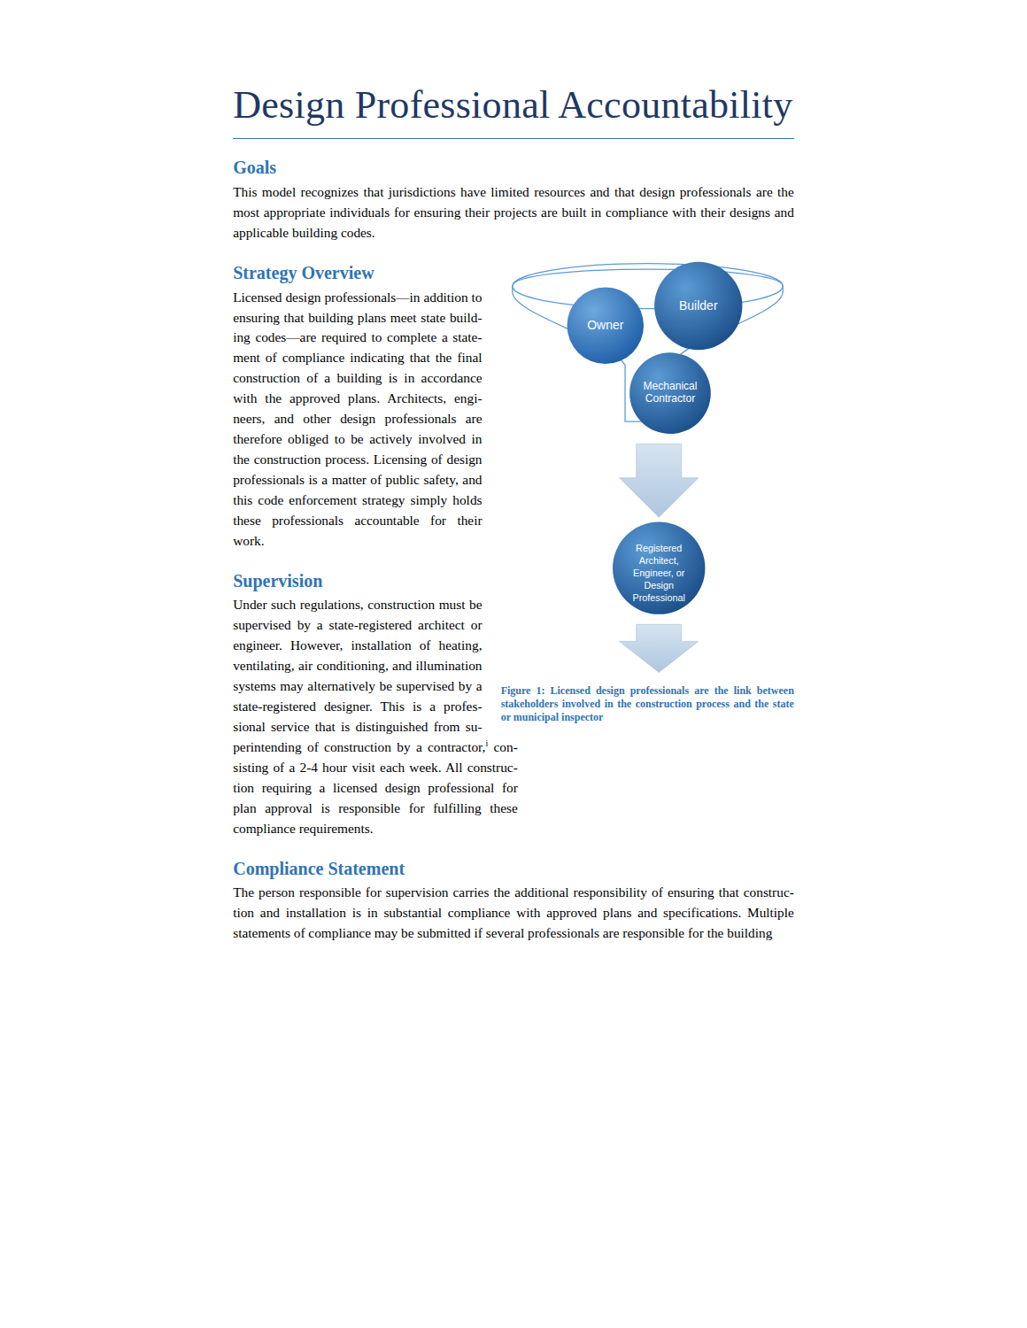Design Professional Accountability
Goals
This model recognizes that jurisdictions have limited resources and that design professionals are the most appropriate individuals for ensuring their projects are built in compliance with their designs and applicable building codes.
Figure 1: Licensed design professionals are the link between stakeholders involved in the construction process and the state or municipal inspector
Strategy Overview
Licensed design professionals—in addition to ensuring that building plans meet state building codes—are required to complete a statement of compliance indicating that the final construction of a building is in accordance with the approved plans. Architects, engineers, and other design professionals are therefore obliged to be actively involved in the construction process. Licensing of design professionals is a matter of public safety, and this code enforcement strategy simply holds these professionals accountable for their work.
Supervision
Under such regulations, construction must be supervised by a state-registered architect or engineer. However, installation of heating, ventilating, air conditioning, and illumination systems may alternatively be supervised by a state-registered designer. This is a professional service that is distinguished from superintending of construction by a contractor,i consisting of a 2-4 hour visit each week. All construction requiring a licensed design professional for plan approval is responsible for fulfilling these compliance requirements.
Compliance Statement
The person responsible for supervision carries the additional responsibility of ensuring that construction and installation is in substantial compliance with approved plans and specifications. Multiple statements of compliance may be submitted if several professionals are responsible for the building